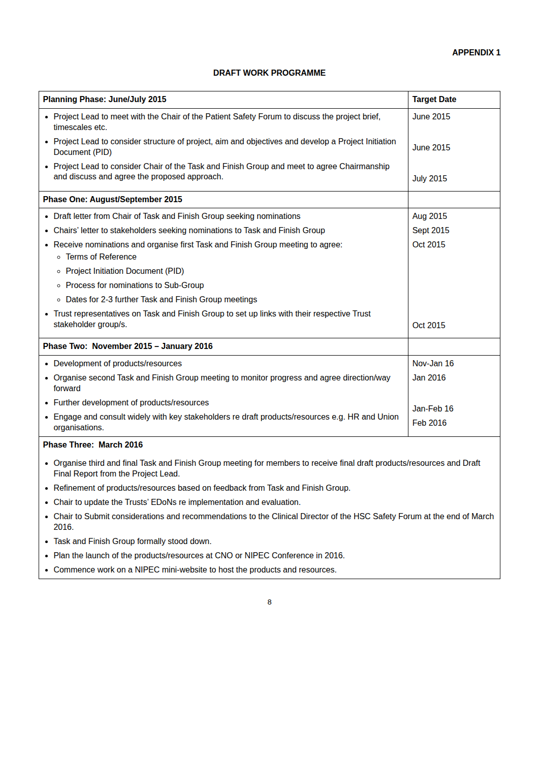APPENDIX 1
DRAFT WORK PROGRAMME
| Planning Phase: June/July 2015 | Target Date |
| --- | --- |
| Project Lead to meet with the Chair of the Patient Safety Forum to discuss the project brief, timescales etc. Project Lead to consider structure of project, aim and objectives and develop a Project Initiation Document (PID) Project Lead to consider Chair of the Task and Finish Group and meet to agree Chairmanship and discuss and agree the proposed approach. | June 2015 June 2015 July 2015 |
| Phase One: August/September 2015 | |
| Draft letter from Chair of Task and Finish Group seeking nominations Chairs’ letter to stakeholders seeking nominations to Task and Finish Group Receive nominations and organise first Task and Finish Group meeting to agree: Terms of Reference Project Initiation Document (PID) Process for nominations to Sub-Group Dates for 2-3 further Task and Finish Group meetings Trust representatives on Task and Finish Group to set up links with their respective Trust stakeholder group/s. | Aug 2015 Sept 2015 Oct 2015 Oct 2015 |
| Phase Two: November 2015 – January 2016 | |
| Development of products/resources Organise second Task and Finish Group meeting to monitor progress and agree direction/way forward Further development of products/resources Engage and consult widely with key stakeholders re draft products/resources e.g. HR and Union organisations. | Nov-Jan 16 Jan 2016 Jan-Feb 16 Feb 2016 |
| Phase Three: March 2016 Organise third and final Task and Finish Group meeting for members to receive final draft products/resources and Draft Final Report from the Project Lead. Refinement of products/resources based on feedback from Task and Finish Group. Chair to update the Trusts’ EDoNs re implementation and evaluation. Chair to Submit considerations and recommendations to the Clinical Director of the HSC Safety Forum at the end of March 2016. Task and Finish Group formally stood down. Plan the launch of the products/resources at CNO or NIPEC Conference in 2016. Commence work on a NIPEC mini-website to host the products and resources. |
8